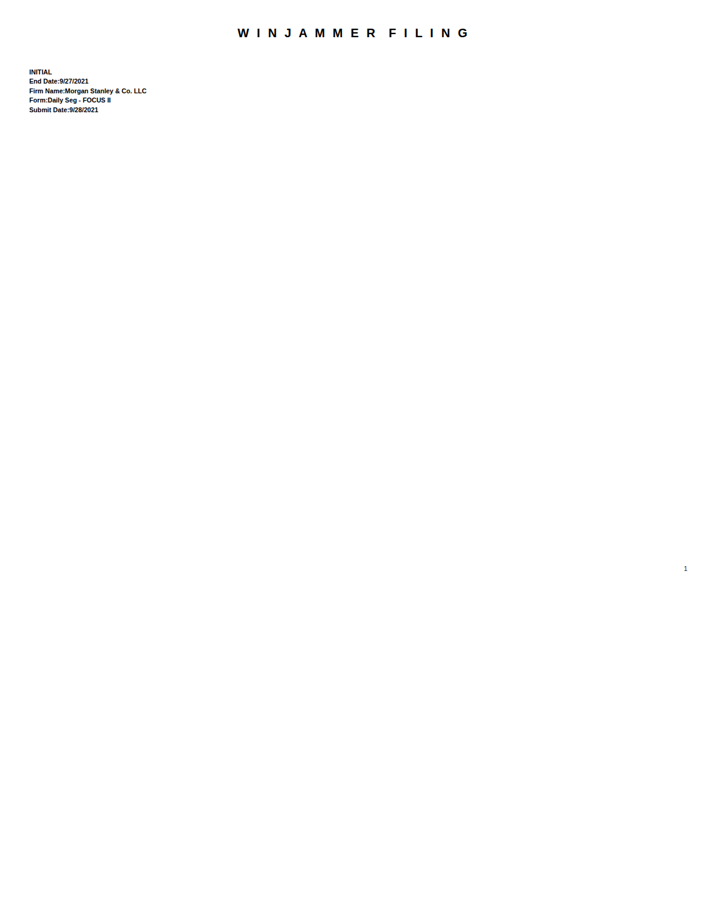W I N J A M M E R F I L I N G
INITIAL
End Date:9/27/2021
Firm Name:Morgan Stanley & Co. LLC
Form:Daily Seg - FOCUS II
Submit Date:9/28/2021
1